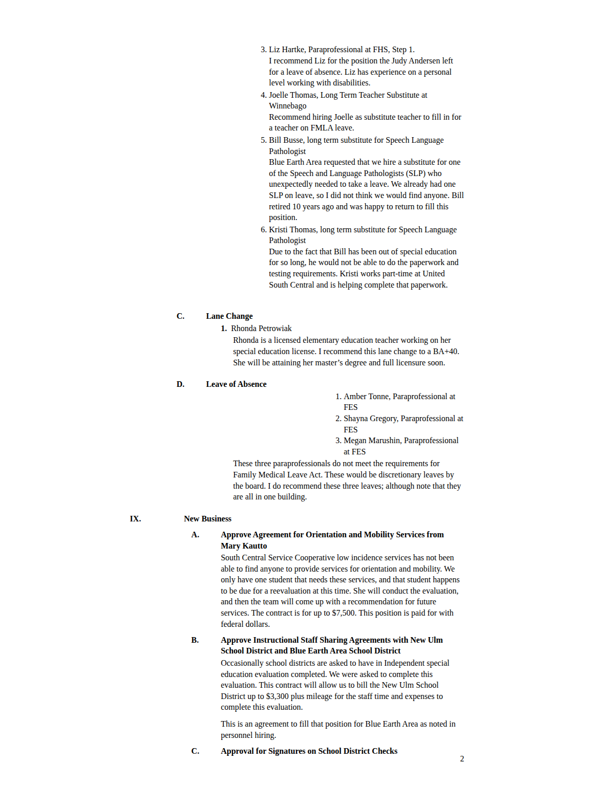Liz Hartke, Paraprofessional at FHS, Step 1. I recommend Liz for the position the Judy Andersen left for a leave of absence. Liz has experience on a personal level working with disabilities.
Joelle Thomas, Long Term Teacher Substitute at Winnebago Recommend hiring Joelle as substitute teacher to fill in for a teacher on FMLA leave.
Bill Busse, long term substitute for Speech Language Pathologist Blue Earth Area requested that we hire a substitute for one of the Speech and Language Pathologists (SLP) who unexpectedly needed to take a leave. We already had one SLP on leave, so I did not think we would find anyone. Bill retired 10 years ago and was happy to return to fill this position.
Kristi Thomas, long term substitute for Speech Language Pathologist Due to the fact that Bill has been out of special education for so long, he would not be able to do the paperwork and testing requirements. Kristi works part-time at United South Central and is helping complete that paperwork.
C. Lane Change
1. Rhonda Petrowiak
Rhonda is a licensed elementary education teacher working on her special education license. I recommend this lane change to a BA+40. She will be attaining her master’s degree and full licensure soon.
D. Leave of Absence
Amber Tonne, Paraprofessional at FES
Shayna Gregory, Paraprofessional at FES
Megan Marushin, Paraprofessional at FES
These three paraprofessionals do not meet the requirements for Family Medical Leave Act. These would be discretionary leaves by the board. I do recommend these three leaves; although note that they are all in one building.
IX. New Business
A. Approve Agreement for Orientation and Mobility Services from Mary Kautto
South Central Service Cooperative low incidence services has not been able to find anyone to provide services for orientation and mobility. We only have one student that needs these services, and that student happens to be due for a reevaluation at this time. She will conduct the evaluation, and then the team will come up with a recommendation for future services. The contract is for up to $7,500. This position is paid for with federal dollars.
B. Approve Instructional Staff Sharing Agreements with New Ulm School District and Blue Earth Area School District
Occasionally school districts are asked to have in Independent special education evaluation completed. We were asked to complete this evaluation. This contract will allow us to bill the New Ulm School District up to $3,300 plus mileage for the staff time and expenses to complete this evaluation.
This is an agreement to fill that position for Blue Earth Area as noted in personnel hiring.
C. Approval for Signatures on School District Checks
2